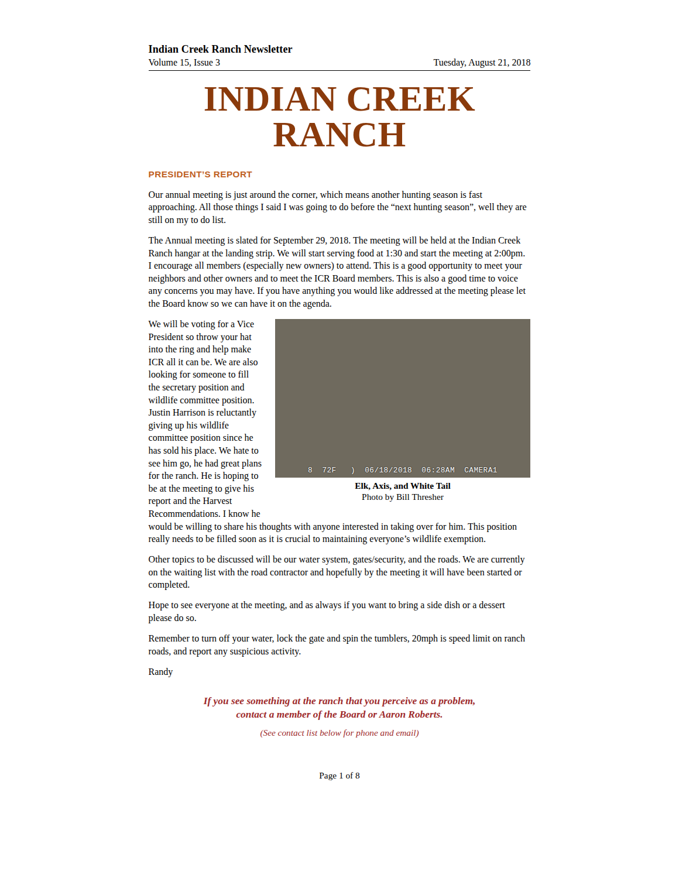Indian Creek Ranch Newsletter
Volume 15, Issue 3 Tuesday, August 21, 2018
INDIAN CREEK RANCH
President’s Report
Our annual meeting is just around the corner, which means another hunting season is fast approaching. All those things I said I was going to do before the “next hunting season”, well they are still on my to do list.
The Annual meeting is slated for September 29, 2018. The meeting will be held at the Indian Creek Ranch hangar at the landing strip. We will start serving food at 1:30 and start the meeting at 2:00pm. I encourage all members (especially new owners) to attend. This is a good opportunity to meet your neighbors and other owners and to meet the ICR Board members. This is also a good time to voice any concerns you may have. If you have anything you would like addressed at the meeting please let the Board know so we can have it on the agenda.
8 72F ) 06/18/2018 06:28AM CAMERA1
Elk, Axis, and White Tail Photo by Bill Thresher
We will be voting for a Vice President so throw your hat into the ring and help make ICR all it can be. We are also looking for someone to fill the secretary position and wildlife committee position. Justin Harrison is reluctantly giving up his wildlife committee position since he has sold his place. We hate to see him go, he had great plans for the ranch. He is hoping to be at the meeting to give his report and the Harvest Recommendations. I know he would be willing to share his thoughts with anyone interested in taking over for him. This position really needs to be filled soon as it is crucial to maintaining everyone’s wildlife exemption.
Other topics to be discussed will be our water system, gates/security, and the roads. We are currently on the waiting list with the road contractor and hopefully by the meeting it will have been started or completed.
Hope to see everyone at the meeting, and as always if you want to bring a side dish or a dessert please do so.
Remember to turn off your water, lock the gate and spin the tumblers, 20mph is speed limit on ranch roads, and report any suspicious activity.
Randy
If you see something at the ranch that you perceive as a problem,
contact a member of the Board or Aaron Roberts.
(See contact list below for phone and email)
Page 1 of 8